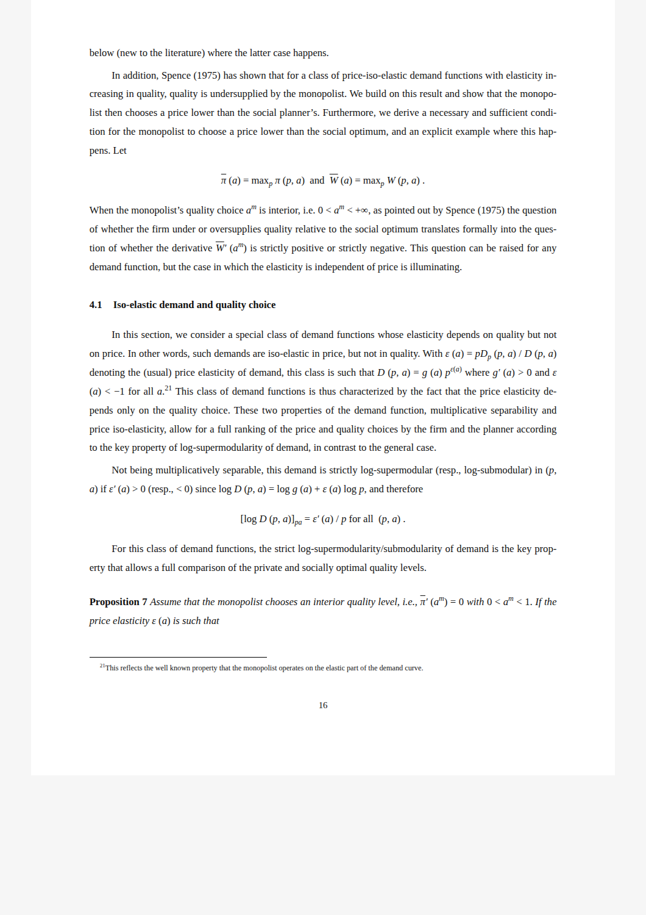below (new to the literature) where the latter case happens.
In addition, Spence (1975) has shown that for a class of price-iso-elastic demand functions with elasticity increasing in quality, quality is undersupplied by the monopolist. We build on this result and show that the monopolist then chooses a price lower than the social planner’s. Furthermore, we derive a necessary and sufficient condition for the monopolist to choose a price lower than the social optimum, and an explicit example where this happens. Let
π (a) = maxp π (p, a) and W (a) = maxp W (p, a) .
When the monopolist’s quality choice am is interior, i.e. 0 < am < +∞, as pointed out by Spence (1975) the question of whether the firm under or oversupplies quality relative to the social optimum translates formally into the question of whether the derivative W′ (am) is strictly positive or strictly negative. This question can be raised for any demand function, but the case in which the elasticity is independent of price is illuminating.
4.1 Iso-elastic demand and quality choice
In this section, we consider a special class of demand functions whose elasticity depends on quality but not on price. In other words, such demands are iso-elastic in price, but not in quality. With ε (a) = pDp (p, a) / D (p, a) denoting the (usual) price elasticity of demand, this class is such that D (p, a) = g (a) pε(a) where g′ (a) > 0 and ε (a) < −1 for all a.21 This class of demand functions is thus characterized by the fact that the price elasticity depends only on the quality choice. These two properties of the demand function, multiplicative separability and price iso-elasticity, allow for a full ranking of the price and quality choices by the firm and the planner according to the key property of log-supermodularity of demand, in contrast to the general case.
Not being multiplicatively separable, this demand is strictly log-supermodular (resp., log-submodular) in (p, a) if ε′ (a) > 0 (resp., < 0) since log D (p, a) = log g (a) + ε (a) log p, and therefore
[log D (p, a)]pa = ε′ (a) / p for all (p, a) .
For this class of demand functions, the strict log-supermodularity/submodularity of demand is the key property that allows a full comparison of the private and socially optimal quality levels.
Proposition 7 Assume that the monopolist chooses an interior quality level, i.e., π′ (am) = 0 with 0 < am < 1. If the price elasticity ε (a) is such that
21This reflects the well known property that the monopolist operates on the elastic part of the demand curve.
16